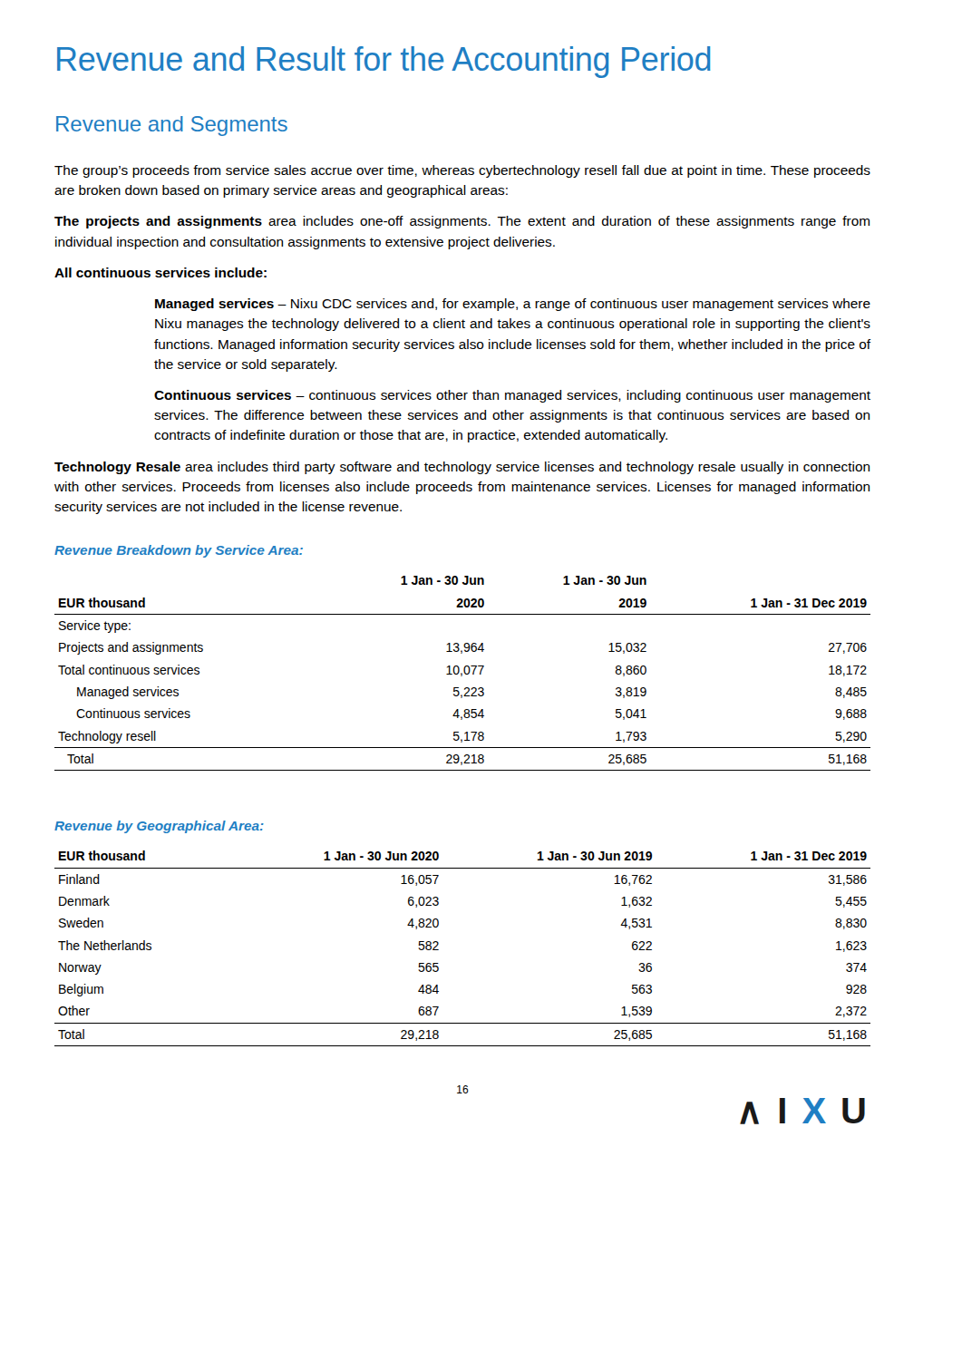Revenue and Result for the Accounting Period
Revenue and Segments
The group’s proceeds from service sales accrue over time, whereas cybertechnology resell fall due at point in time. These proceeds are broken down based on primary service areas and geographical areas:
The projects and assignments area includes one-off assignments. The extent and duration of these assignments range from individual inspection and consultation assignments to extensive project deliveries.
All continuous services include:
Managed services – Nixu CDC services and, for example, a range of continuous user management services where Nixu manages the technology delivered to a client and takes a continuous operational role in supporting the client's functions. Managed information security services also include licenses sold for them, whether included in the price of the service or sold separately.
Continuous services – continuous services other than managed services, including continuous user management services. The difference between these services and other assignments is that continuous services are based on contracts of indefinite duration or those that are, in practice, extended automatically.
Technology Resale area includes third party software and technology service licenses and technology resale usually in connection with other services. Proceeds from licenses also include proceeds from maintenance services. Licenses for managed information security services are not included in the license revenue.
Revenue Breakdown by Service Area:
| | 1 Jan - 30 Jun | 1 Jan - 30 Jun | |
| --- | --- | --- | --- |
| EUR thousand | 2020 | 2019 | 1 Jan - 31 Dec 2019 |
| Service type: | | | |
| Projects and assignments | 13,964 | 15,032 | 27,706 |
| Total continuous services | 10,077 | 8,860 | 18,172 |
| Managed services | 5,223 | 3,819 | 8,485 |
| Continuous services | 4,854 | 5,041 | 9,688 |
| Technology resell | 5,178 | 1,793 | 5,290 |
| Total | 29,218 | 25,685 | 51,168 |
Revenue by Geographical Area:
| EUR thousand | 1 Jan - 30 Jun 2020 | 1 Jan - 30 Jun 2019 | 1 Jan - 31 Dec 2019 |
| --- | --- | --- | --- |
| Finland | 16,057 | 16,762 | 31,586 |
| Denmark | 6,023 | 1,632 | 5,455 |
| Sweden | 4,820 | 4,531 | 8,830 |
| The Netherlands | 582 | 622 | 1,623 |
| Norway | 565 | 36 | 374 |
| Belgium | 484 | 563 | 928 |
| Other | 687 | 1,539 | 2,372 |
| Total | 29,218 | 25,685 | 51,168 |
16
∧ I X U